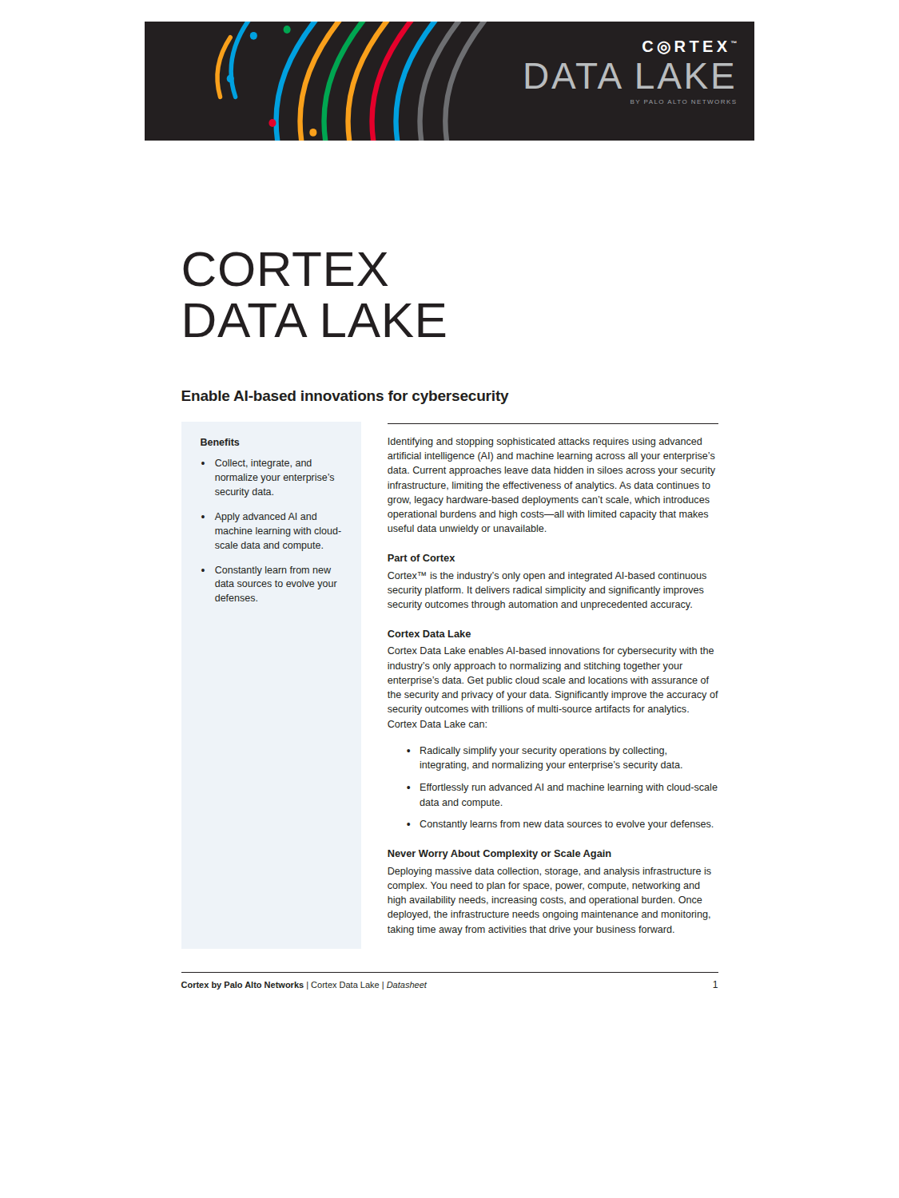C◎RTEX™
DATA LAKE
BY PALO ALTO NETWORKS
CORTEX
DATA LAKE
Enable AI-based innovations for cybersecurity
Benefits
Collect, integrate, and normalize your enterprise’s security data.
Apply advanced AI and machine learning with cloud-scale data and compute.
Constantly learn from new data sources to evolve your defenses.
Identifying and stopping sophisticated attacks requires using advanced artificial intelligence (AI) and machine learning across all your enterprise’s data. Current approaches leave data hidden in siloes across your security infrastructure, limiting the effectiveness of analytics. As data continues to grow, legacy hardware-based deployments can’t scale, which introduces operational burdens and high costs—all with limited capacity that makes useful data unwieldy or unavailable.
Part of Cortex
Cortex™ is the industry’s only open and integrated AI-based continuous security platform. It delivers radical simplicity and significantly improves security outcomes through automation and unprecedented accuracy.
Cortex Data Lake
Cortex Data Lake enables AI-based innovations for cybersecurity with the industry’s only approach to normalizing and stitching together your enterprise’s data. Get public cloud scale and locations with assurance of the security and privacy of your data. Significantly improve the accuracy of security outcomes with trillions of multi-source artifacts for analytics. Cortex Data Lake can:
Radically simplify your security operations by collecting, integrating, and normalizing your enterprise’s security data.
Effortlessly run advanced AI and machine learning with cloud-scale data and compute.
Constantly learns from new data sources to evolve your defenses.
Never Worry About Complexity or Scale Again
Deploying massive data collection, storage, and analysis infrastructure is complex. You need to plan for space, power, compute, networking and high availability needs, increasing costs, and operational burden. Once deployed, the infrastructure needs ongoing maintenance and monitoring, taking time away from activities that drive your business forward.
Cortex by Palo Alto Networks | Cortex Data Lake | Datasheet
1